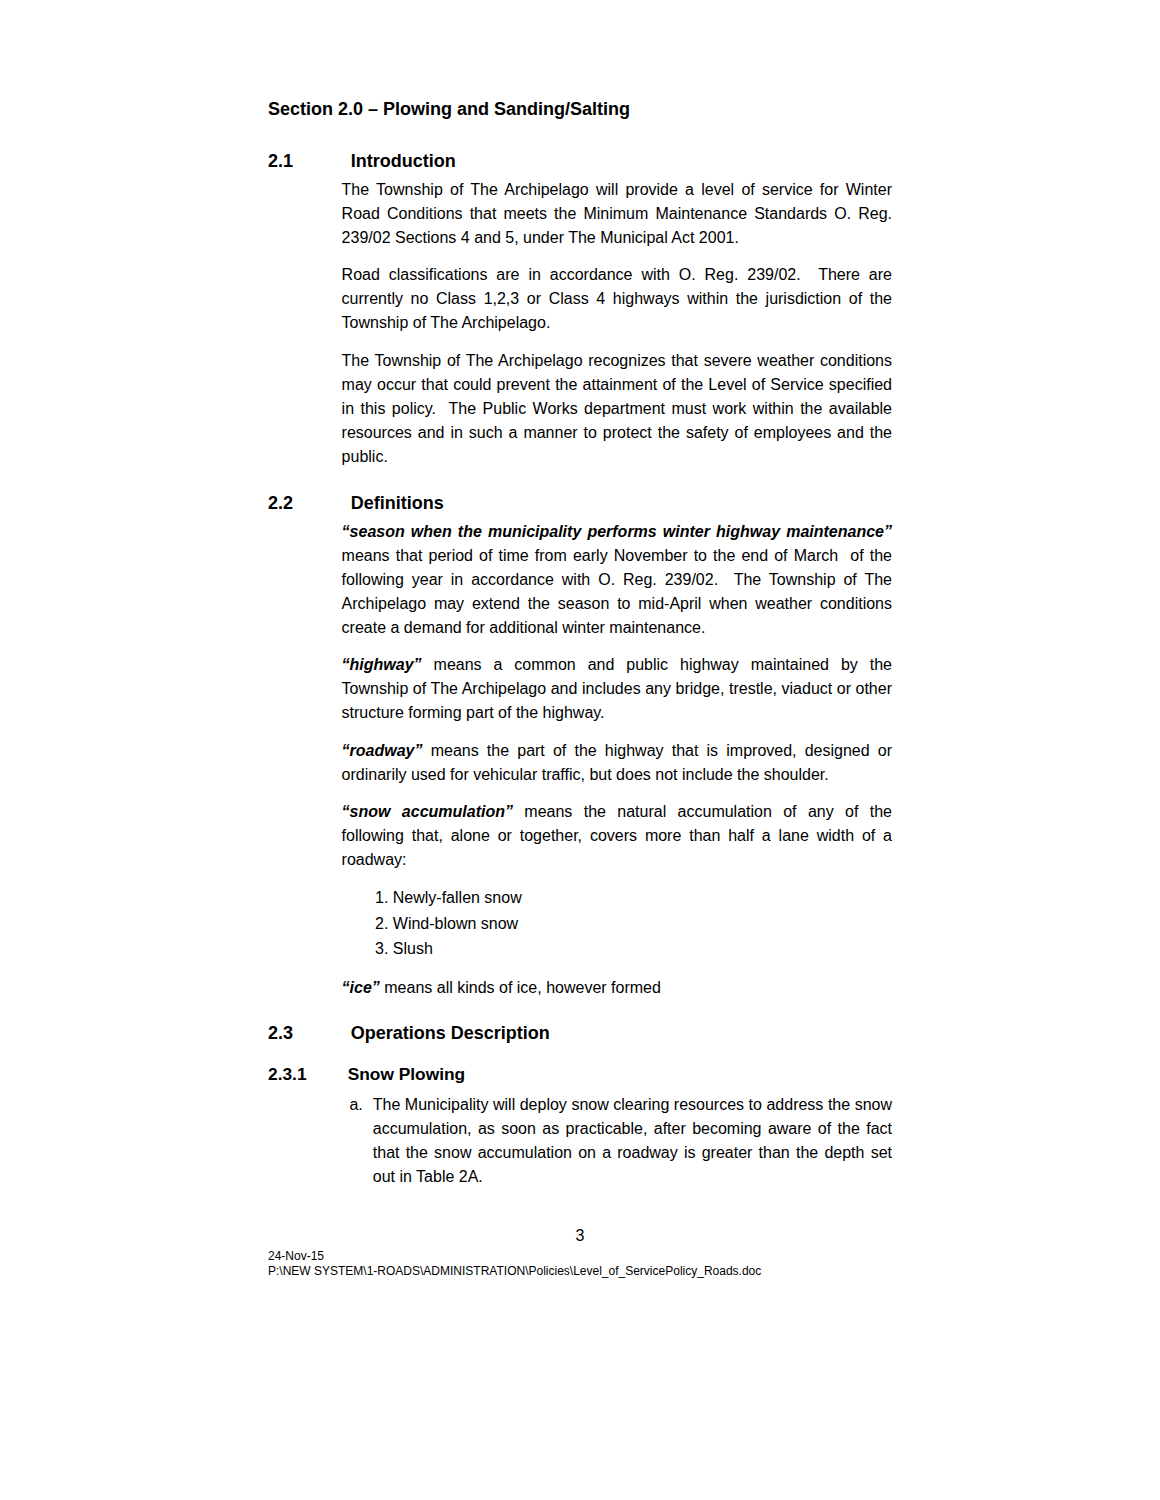Section 2.0 – Plowing and Sanding/Salting
2.1 Introduction
The Township of The Archipelago will provide a level of service for Winter Road Conditions that meets the Minimum Maintenance Standards O. Reg. 239/02 Sections 4 and 5, under The Municipal Act 2001.
Road classifications are in accordance with O. Reg. 239/02. There are currently no Class 1,2,3 or Class 4 highways within the jurisdiction of the Township of The Archipelago.
The Township of The Archipelago recognizes that severe weather conditions may occur that could prevent the attainment of the Level of Service specified in this policy. The Public Works department must work within the available resources and in such a manner to protect the safety of employees and the public.
2.2 Definitions
“season when the municipality performs winter highway maintenance” means that period of time from early November to the end of March of the following year in accordance with O. Reg. 239/02. The Township of The Archipelago may extend the season to mid-April when weather conditions create a demand for additional winter maintenance.
“highway” means a common and public highway maintained by the Township of The Archipelago and includes any bridge, trestle, viaduct or other structure forming part of the highway.
“roadway” means the part of the highway that is improved, designed or ordinarily used for vehicular traffic, but does not include the shoulder.
“snow accumulation” means the natural accumulation of any of the following that, alone or together, covers more than half a lane width of a roadway:
Newly-fallen snow
Wind-blown snow
Slush
“ice” means all kinds of ice, however formed
2.3 Operations Description
2.3.1 Snow Plowing
The Municipality will deploy snow clearing resources to address the snow accumulation, as soon as practicable, after becoming aware of the fact that the snow accumulation on a roadway is greater than the depth set out in Table 2A.
3
24-Nov-15
P:\NEW SYSTEM\1-ROADS\ADMINISTRATION\Policies\Level_of_ServicePolicy_Roads.doc